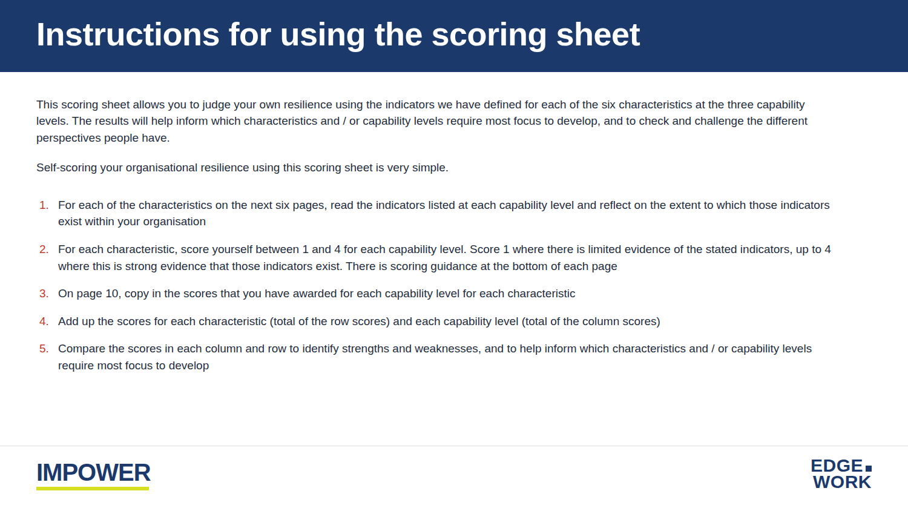Instructions for using the scoring sheet
This scoring sheet allows you to judge your own resilience using the indicators we have defined for each of the six characteristics at the three capability levels. The results will help inform which characteristics and / or capability levels require most focus to develop, and to check and challenge the different perspectives people have.
Self-scoring your organisational resilience using this scoring sheet is very simple.
For each of the characteristics on the next six pages, read the indicators listed at each capability level and reflect on the extent to which those indicators exist within your organisation
For each characteristic, score yourself between 1 and 4 for each capability level. Score 1 where there is limited evidence of the stated indicators, up to 4 where this is strong evidence that those indicators exist. There is scoring guidance at the bottom of each page
On page 10, copy in the scores that you have awarded for each capability level for each characteristic
Add up the scores for each characteristic (total of the row scores) and each capability level (total of the column scores)
Compare the scores in each column and row to identify strengths and weaknesses, and to help inform which characteristics and / or capability levels require most focus to develop
IMPOWER
EDGE WORK